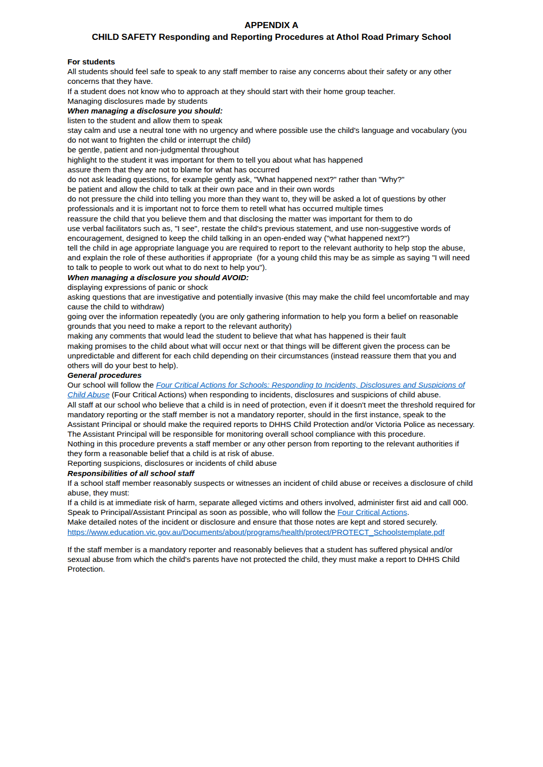APPENDIX A
CHILD SAFETY Responding and Reporting Procedures at Athol Road Primary School
For students
All students should feel safe to speak to any staff member to raise any concerns about their safety or any other concerns that they have.
If a student does not know who to approach at they should start with their home group teacher.
Managing disclosures made by students
When managing a disclosure you should:
listen to the student and allow them to speak
stay calm and use a neutral tone with no urgency and where possible use the child's language and vocabulary (you do not want to frighten the child or interrupt the child)
be gentle, patient and non-judgmental throughout
highlight to the student it was important for them to tell you about what has happened
assure them that they are not to blame for what has occurred
do not ask leading questions, for example gently ask, "What happened next?" rather than "Why?"
be patient and allow the child to talk at their own pace and in their own words
do not pressure the child into telling you more than they want to, they will be asked a lot of questions by other professionals and it is important not to force them to retell what has occurred multiple times
reassure the child that you believe them and that disclosing the matter was important for them to do
use verbal facilitators such as, "I see", restate the child's previous statement, and use non-suggestive words of encouragement, designed to keep the child talking in an open-ended way ("what happened next?")
tell the child in age appropriate language you are required to report to the relevant authority to help stop the abuse, and explain the role of these authorities if appropriate (for a young child this may be as simple as saying "I will need to talk to people to work out what to do next to help you").
When managing a disclosure you should AVOID:
displaying expressions of panic or shock
asking questions that are investigative and potentially invasive (this may make the child feel uncomfortable and may cause the child to withdraw)
going over the information repeatedly (you are only gathering information to help you form a belief on reasonable grounds that you need to make a report to the relevant authority)
making any comments that would lead the student to believe that what has happened is their fault
making promises to the child about what will occur next or that things will be different given the process can be unpredictable and different for each child depending on their circumstances (instead reassure them that you and others will do your best to help).
General procedures
Our school will follow the Four Critical Actions for Schools: Responding to Incidents, Disclosures and Suspicions of Child Abuse (Four Critical Actions) when responding to incidents, disclosures and suspicions of child abuse.
All staff at our school who believe that a child is in need of protection, even if it doesn't meet the threshold required for mandatory reporting or the staff member is not a mandatory reporter, should in the first instance, speak to the Assistant Principal or should make the required reports to DHHS Child Protection and/or Victoria Police as necessary. The Assistant Principal will be responsible for monitoring overall school compliance with this procedure.
Nothing in this procedure prevents a staff member or any other person from reporting to the relevant authorities if they form a reasonable belief that a child is at risk of abuse.
Reporting suspicions, disclosures or incidents of child abuse
Responsibilities of all school staff
If a school staff member reasonably suspects or witnesses an incident of child abuse or receives a disclosure of child abuse, they must:
If a child is at immediate risk of harm, separate alleged victims and others involved, administer first aid and call 000.
Speak to Principal/Assistant Principal as soon as possible, who will follow the Four Critical Actions.
Make detailed notes of the incident or disclosure and ensure that those notes are kept and stored securely.
https://www.education.vic.gov.au/Documents/about/programs/health/protect/PROTECT_Schoolstemplate.pdf
If the staff member is a mandatory reporter and reasonably believes that a student has suffered physical and/or sexual abuse from which the child's parents have not protected the child, they must make a report to DHHS Child Protection.